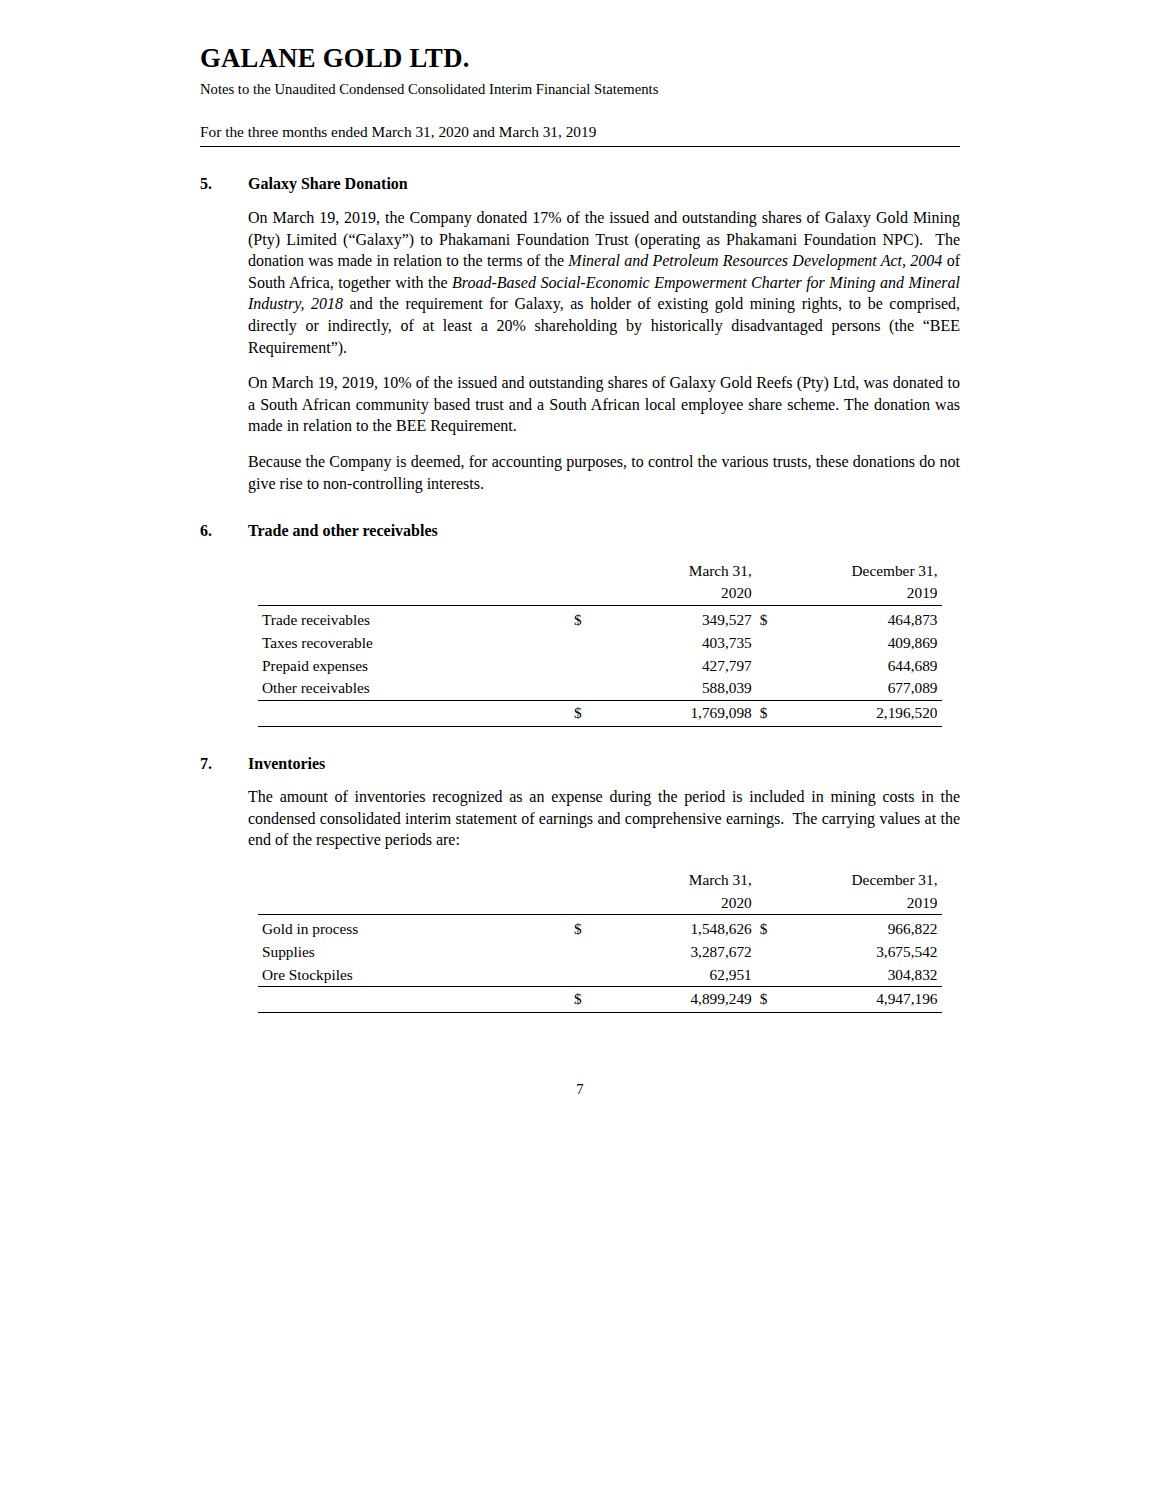GALANE GOLD LTD.
Notes to the Unaudited Condensed Consolidated Interim Financial Statements
For the three months ended March 31, 2020 and March 31, 2019
5. Galaxy Share Donation
On March 19, 2019, the Company donated 17% of the issued and outstanding shares of Galaxy Gold Mining (Pty) Limited (“Galaxy”) to Phakamani Foundation Trust (operating as Phakamani Foundation NPC). The donation was made in relation to the terms of the Mineral and Petroleum Resources Development Act, 2004 of South Africa, together with the Broad-Based Social-Economic Empowerment Charter for Mining and Mineral Industry, 2018 and the requirement for Galaxy, as holder of existing gold mining rights, to be comprised, directly or indirectly, of at least a 20% shareholding by historically disadvantaged persons (the “BEE Requirement”).
On March 19, 2019, 10% of the issued and outstanding shares of Galaxy Gold Reefs (Pty) Ltd, was donated to a South African community based trust and a South African local employee share scheme. The donation was made in relation to the BEE Requirement.
Because the Company is deemed, for accounting purposes, to control the various trusts, these donations do not give rise to non-controlling interests.
6. Trade and other receivables
| | | March 31, | | December 31, |
| --- | --- | --- | --- | --- |
| | | 2020 | | 2019 |
| Trade receivables | $ | 349,527 | $ | 464,873 |
| Taxes recoverable | | 403,735 | | 409,869 |
| Prepaid expenses | | 427,797 | | 644,689 |
| Other receivables | | 588,039 | | 677,089 |
| | $ | 1,769,098 | $ | 2,196,520 |
7. Inventories
The amount of inventories recognized as an expense during the period is included in mining costs in the condensed consolidated interim statement of earnings and comprehensive earnings. The carrying values at the end of the respective periods are:
| | | March 31, | | December 31, |
| --- | --- | --- | --- | --- |
| | | 2020 | | 2019 |
| Gold in process | $ | 1,548,626 | $ | 966,822 |
| Supplies | | 3,287,672 | | 3,675,542 |
| Ore Stockpiles | | 62,951 | | 304,832 |
| | $ | 4,899,249 | $ | 4,947,196 |
7